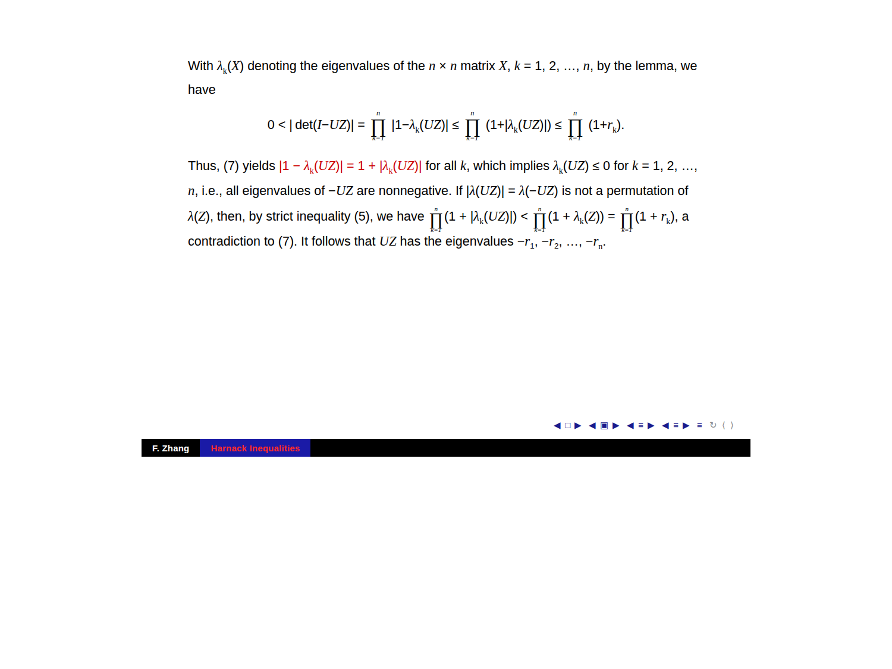With λk(X) denoting the eigenvalues of the n × n matrix X, k = 1, 2, …, n, by the lemma, we have
0 < | det(I−UZ)| = n ∏ k=1 |1−λk(UZ)| ≤ n ∏ k=1 (1+|λk(UZ)|) ≤ n ∏ k=1 (1+rk).
Thus, (7) yields |1 − λk(UZ)| = 1 + |λk(UZ)| for all k, which implies λk(UZ) ≤ 0 for k = 1, 2, …, n, i.e., all eigenvalues of −UZ are nonnegative. If |λ(UZ)| = λ(−UZ) is not a permutation of λ(Z), then, by strict inequality (5), we have n∏k=1(1 + |λk(UZ)|) < n∏k=1(1 + λk(Z)) = n∏k=1(1 + rk), a contradiction to (7). It follows that UZ has the eigenvalues −r1, −r2, …, −rn.
◀ □ ▶ ◀ ▣ ▶ ◀ ≡ ▶ ◀ ≡ ▶ ≡ ↻ ⟨ ⟩
F. Zhang
Harnack Inequalities